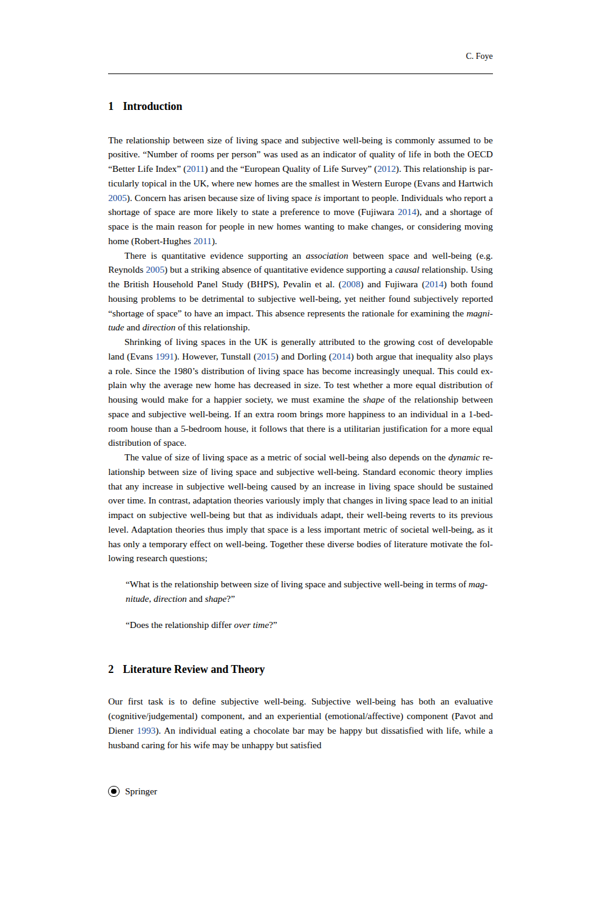C. Foye
1 Introduction
The relationship between size of living space and subjective well-being is commonly assumed to be positive. “Number of rooms per person” was used as an indicator of quality of life in both the OECD “Better Life Index” (2011) and the “European Quality of Life Survey” (2012). This relationship is particularly topical in the UK, where new homes are the smallest in Western Europe (Evans and Hartwich 2005). Concern has arisen because size of living space is important to people. Individuals who report a shortage of space are more likely to state a preference to move (Fujiwara 2014), and a shortage of space is the main reason for people in new homes wanting to make changes, or considering moving home (Robert-Hughes 2011).
There is quantitative evidence supporting an association between space and well-being (e.g. Reynolds 2005) but a striking absence of quantitative evidence supporting a causal relationship. Using the British Household Panel Study (BHPS), Pevalin et al. (2008) and Fujiwara (2014) both found housing problems to be detrimental to subjective well-being, yet neither found subjectively reported “shortage of space” to have an impact. This absence represents the rationale for examining the magnitude and direction of this relationship.
Shrinking of living spaces in the UK is generally attributed to the growing cost of developable land (Evans 1991). However, Tunstall (2015) and Dorling (2014) both argue that inequality also plays a role. Since the 1980’s distribution of living space has become increasingly unequal. This could explain why the average new home has decreased in size. To test whether a more equal distribution of housing would make for a happier society, we must examine the shape of the relationship between space and subjective well-being. If an extra room brings more happiness to an individual in a 1-bedroom house than a 5-bedroom house, it follows that there is a utilitarian justification for a more equal distribution of space.
The value of size of living space as a metric of social well-being also depends on the dynamic relationship between size of living space and subjective well-being. Standard economic theory implies that any increase in subjective well-being caused by an increase in living space should be sustained over time. In contrast, adaptation theories variously imply that changes in living space lead to an initial impact on subjective well-being but that as individuals adapt, their well-being reverts to its previous level. Adaptation theories thus imply that space is a less important metric of societal well-being, as it has only a temporary effect on well-being. Together these diverse bodies of literature motivate the following research questions;
“What is the relationship between size of living space and subjective well-being in terms of magnitude, direction and shape?”
“Does the relationship differ over time?”
2 Literature Review and Theory
Our first task is to define subjective well-being. Subjective well-being has both an evaluative (cognitive/judgemental) component, and an experiential (emotional/affective) component (Pavot and Diener 1993). An individual eating a chocolate bar may be happy but dissatisfied with life, while a husband caring for his wife may be unhappy but satisfied
Springer